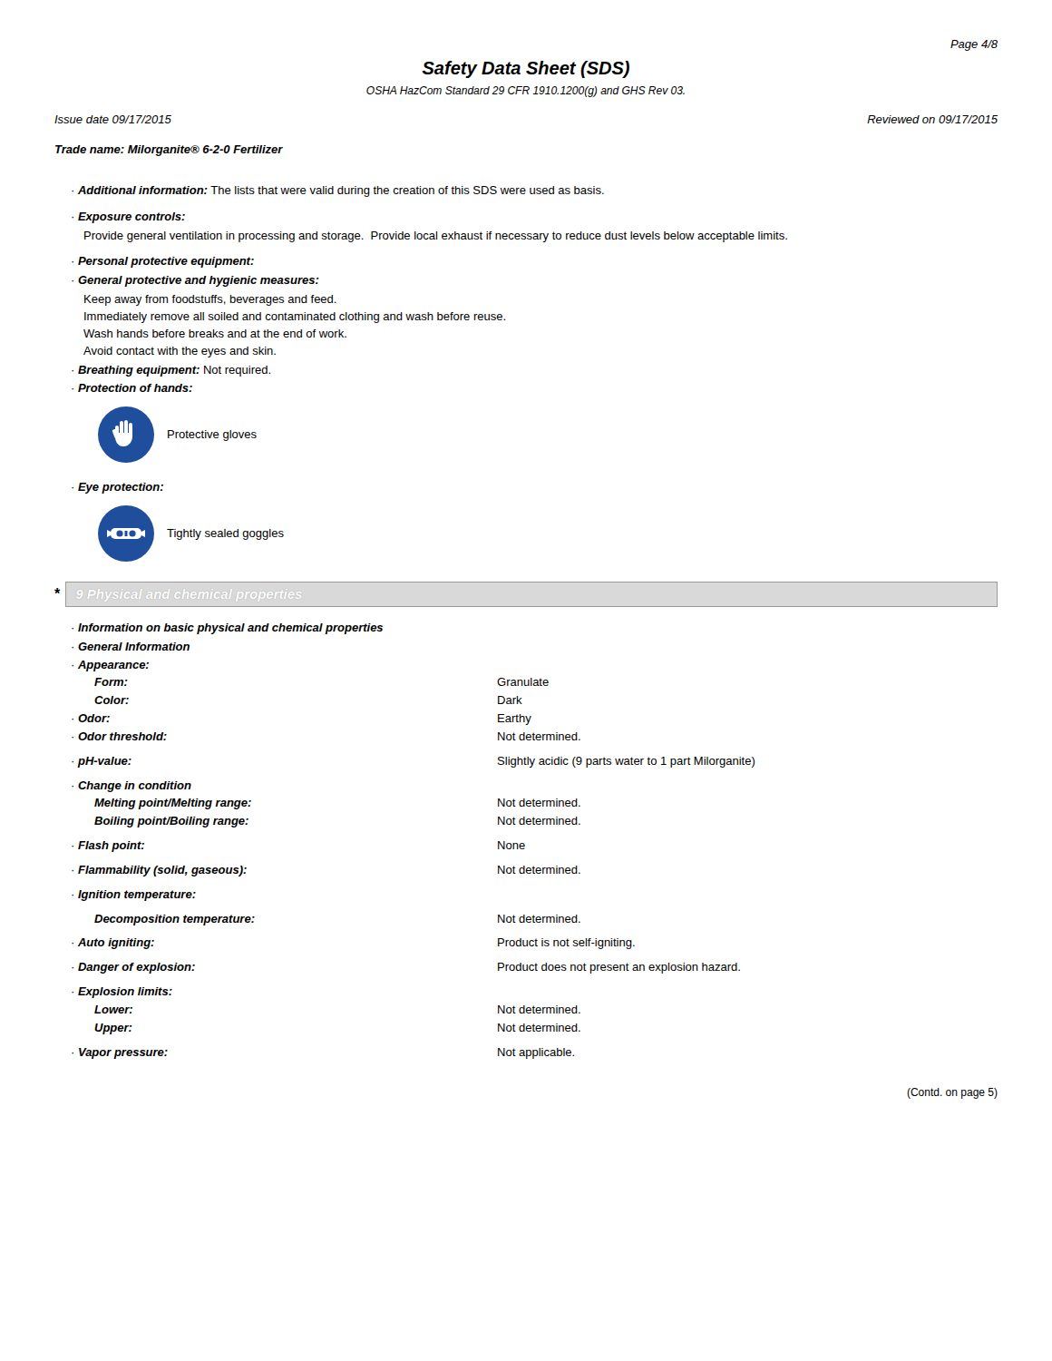Page 4/8
Safety Data Sheet (SDS)
OSHA HazCom Standard 29 CFR 1910.1200(g) and GHS Rev 03.
Issue date 09/17/2015 Reviewed on 09/17/2015
Trade name: Milorganite® 6-2-0 Fertilizer
· Additional information: The lists that were valid during the creation of this SDS were used as basis.
· Exposure controls:
Provide general ventilation in processing and storage. Provide local exhaust if necessary to reduce dust levels below acceptable limits.
· Personal protective equipment:
· General protective and hygienic measures:
Keep away from foodstuffs, beverages and feed.
Immediately remove all soiled and contaminated clothing and wash before reuse.
Wash hands before breaks and at the end of work.
Avoid contact with the eyes and skin.
· Breathing equipment: Not required.
· Protection of hands:
Protective gloves
· Eye protection:
Tightly sealed goggles
*
9 Physical and chemical properties
· Information on basic physical and chemical properties
· General Information
· Appearance:
| Form: | Granulate |
| Color: | Dark |
| · Odor: | Earthy |
| · Odor threshold: | Not determined. |
| · pH-value: | Slightly acidic (9 parts water to 1 part Milorganite) |
| · Change in condition | |
| Melting point/Melting range: | Not determined. |
| Boiling point/Boiling range: | Not determined. |
| · Flash point: | None |
| · Flammability (solid, gaseous): | Not determined. |
| · Ignition temperature: | |
| Decomposition temperature: | Not determined. |
| · Auto igniting: | Product is not self-igniting. |
| · Danger of explosion: | Product does not present an explosion hazard. |
| · Explosion limits: | |
| Lower: | Not determined. |
| Upper: | Not determined. |
| · Vapor pressure: | Not applicable. |
(Contd. on page 5)